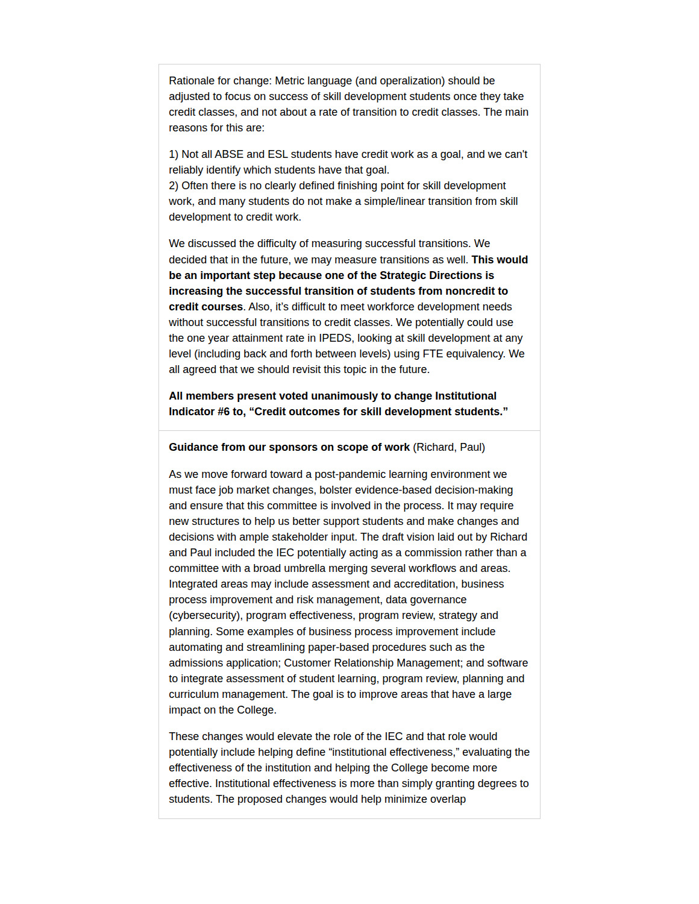| Rationale for change: Metric language (and operalization) should be adjusted to focus on success of skill development students once they take credit classes, and not about a rate of transition to credit classes. The main reasons for this are: 1) Not all ABSE and ESL students have credit work as a goal, and we can't reliably identify which students have that goal. 2) Often there is no clearly defined finishing point for skill development work, and many students do not make a simple/linear transition from skill development to credit work. We discussed the difficulty of measuring successful transitions. We decided that in the future, we may measure transitions as well. This would be an important step because one of the Strategic Directions is increasing the successful transition of students from noncredit to credit courses . Also, it’s difficult to meet workforce development needs without successful transitions to credit classes. We potentially could use the one year attainment rate in IPEDS, looking at skill development at any level (including back and forth between levels) using FTE equivalency. We all agreed that we should revisit this topic in the future. All members present voted unanimously to change Institutional Indicator #6 to, “Credit outcomes for skill development students.” |
| Guidance from our sponsors on scope of work (Richard, Paul) As we move forward toward a post-pandemic learning environment we must face job market changes, bolster evidence-based decision-making and ensure that this committee is involved in the process. It may require new structures to help us better support students and make changes and decisions with ample stakeholder input. The draft vision laid out by Richard and Paul included the IEC potentially acting as a commission rather than a committee with a broad umbrella merging several workflows and areas. Integrated areas may include assessment and accreditation, business process improvement and risk management, data governance (cybersecurity), program effectiveness, program review, strategy and planning. Some examples of business process improvement include automating and streamlining paper-based procedures such as the admissions application; Customer Relationship Management; and software to integrate assessment of student learning, program review, planning and curriculum management. The goal is to improve areas that have a large impact on the College. These changes would elevate the role of the IEC and that role would potentially include helping define “institutional effectiveness,” evaluating the effectiveness of the institution and helping the College become more effective. Institutional effectiveness is more than simply granting degrees to students. The proposed changes would help minimize overlap |